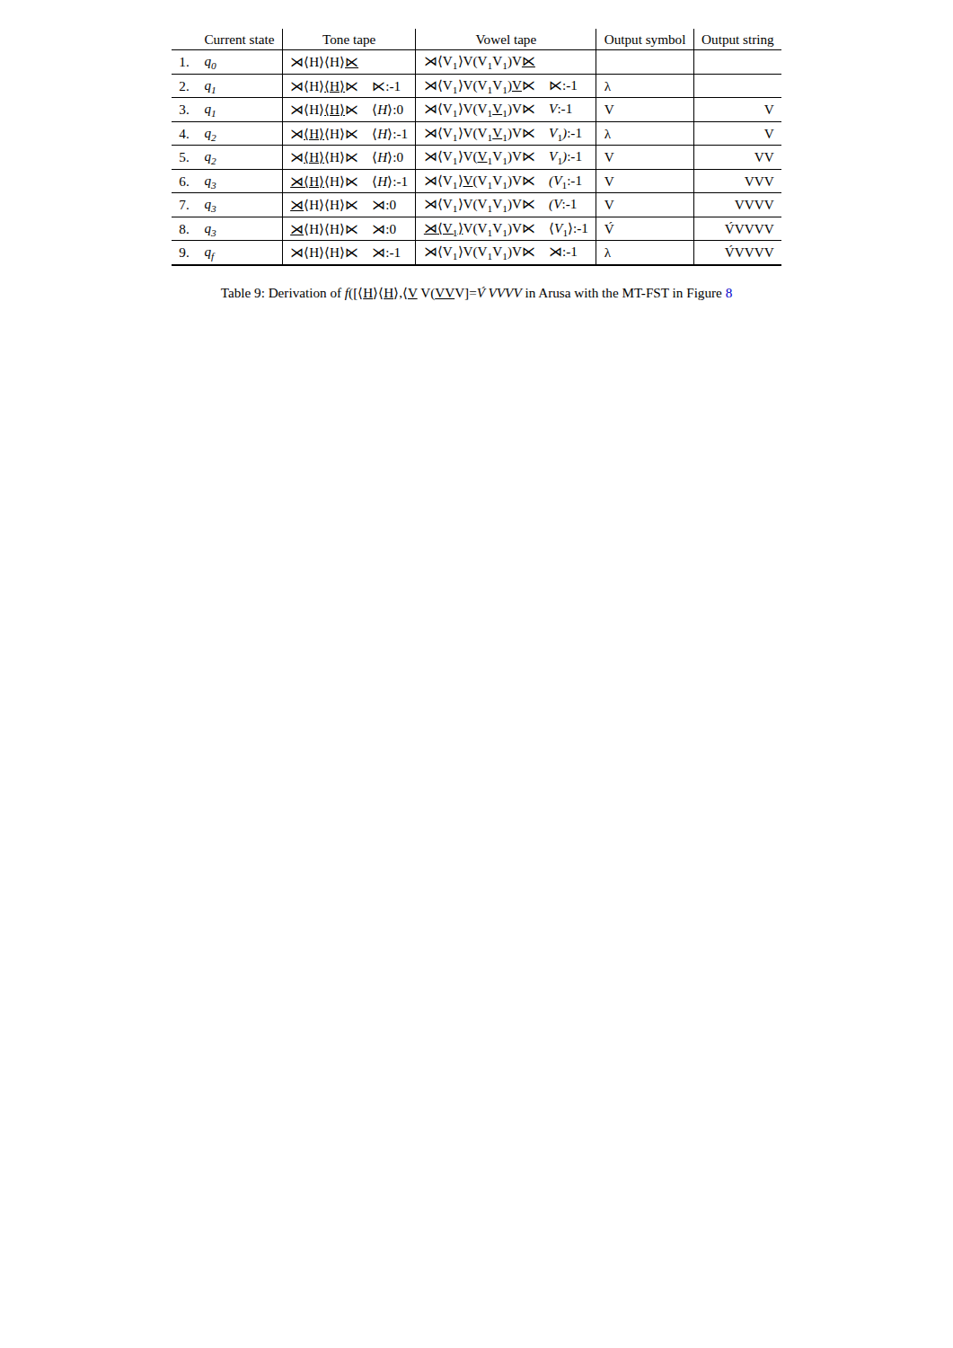| | Current state | Tone tape | Vowel tape | Output symbol | Output string |
| --- | --- | --- | --- | --- | --- |
| 1. | q 0 | ⋊⟨H⟩⟨H⟩ ⋉ | ⋊⟨V 1 ⟩V(V 1 V 1 )V ⋉ | | |
| 2. | q 1 | ⋊⟨H⟩ ⟨H⟩ ⋉ ⋉:-1 | ⋊⟨V 1 ⟩V(V 1 V 1 ) V ⋉ ⋉:-1 | λ | |
| 3. | q 1 | ⋊⟨H⟩ ⟨H⟩ ⋉ ⟨ H ⟩:0 | ⋊⟨V 1 ⟩V(V 1 V 1 )V⋉ V :-1 | V | V |
| 4. | q 2 | ⋊ ⟨H⟩ ⟨H⟩⋉ ⟨ H ⟩:-1 | ⋊⟨V 1 ⟩V(V 1 V 1 )V⋉ V 1 ) :-1 | λ | V |
| 5. | q 2 | ⋊ ⟨H⟩ ⟨H⟩⋉ ⟨ H ⟩:0 | ⋊⟨V 1 ⟩V( V 1 V 1 )V⋉ V 1 ) :-1 | V | VV |
| 6. | q 3 | ⋊ ⟨H⟩ ⟨H⟩⋉ ⟨ H ⟩:-1 | ⋊⟨V 1 ⟩ V (V 1 V 1 )V⋉ (V 1 :-1 | V | VVV |
| 7. | q 3 | ⋊ ⟨H⟩⟨H⟩⋉ ⋊:0 | ⋊⟨V 1 ⟩V(V 1 V 1 )V⋉ (V :-1 | V | VVVV |
| 8. | q 3 | ⋊ ⟨H⟩⟨H⟩⋉ ⋊:0 | ⋊ ⟨V 1 ⟩ V(V 1 V 1 )V⋉ ⟨ V 1 ⟩:-1 | V́ | V́VVVV |
| 9. | q f | ⋊⟨H⟩⟨H⟩⋉ ⋊:-1 | ⋊⟨V 1 ⟩V(V 1 V 1 )V⋉ ⋊:-1 | λ | V́VVVV |
Table 9: Derivation of f([⟨H⟩⟨H⟩,⟨V V(VVV]=V́ VVVV in Arusa with the MT-FST in Figure 8